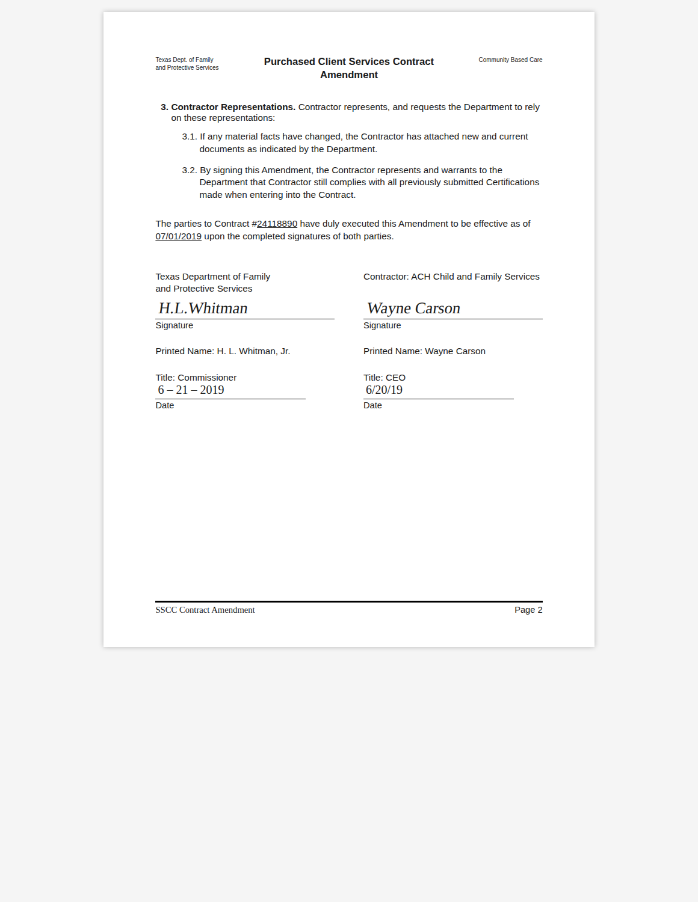Texas Dept. of Family
and Protective Services
Purchased Client Services Contract
Amendment
Community Based Care
Contractor Representations. Contractor represents, and requests the Department to rely on these representations:
3.1. If any material facts have changed, the Contractor has attached new and current documents as indicated by the Department.
3.2. By signing this Amendment, the Contractor represents and warrants to the Department that Contractor still complies with all previously submitted Certifications made when entering into the Contract.
The parties to Contract #24118890 have duly executed this Amendment to be effective as of 07/01/2019 upon the completed signatures of both parties.
Texas Department of Family
and Protective Services
H.L.Whitman
Signature
Printed Name: H. L. Whitman, Jr.
Title: Commissioner
6 – 21 – 2019
Date
Contractor: ACH Child and Family Services
Wayne Carson
Signature
Printed Name: Wayne Carson
Title: CEO
6/20/19
Date
SSCC Contract Amendment
Page 2